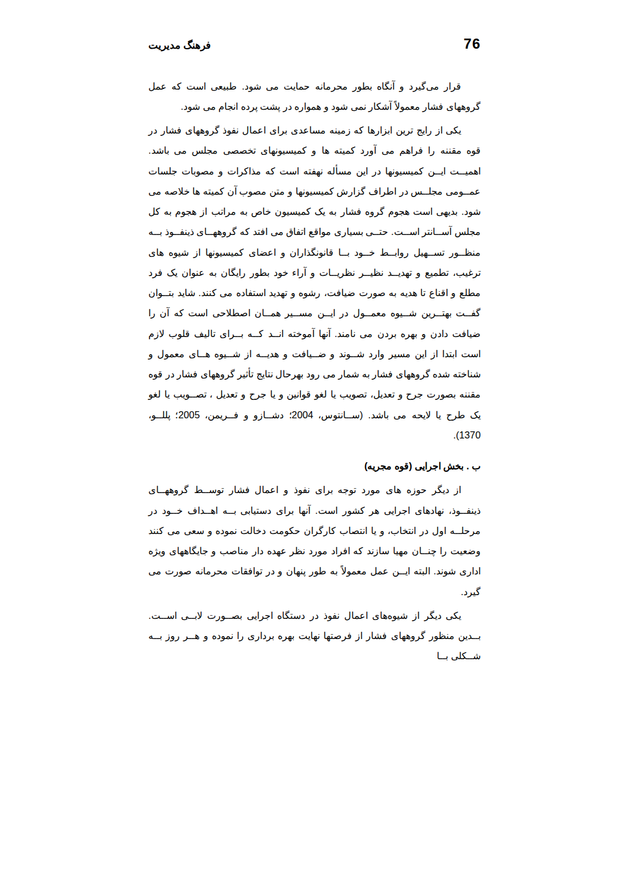76 فرهنگ مدیریت
قرار می‌گیرد و آنگاه بطور محرمانه حمایت می شود. طبیعی است که عمل گروههای فشار معمولاً آشکار نمی شود و همواره در پشت پرده انجام می شود.
یکی از رایج ترین ابزارها که زمینه مساعدی برای اعمال نفوذ گروههای فشار در قوه مقننه را فراهم می آورد کمیته ها و کمیسیونهای تخصصی مجلس می باشد. اهمیــت ایــن کمیسیونها در این مسأله نهفته است که مذاکرات و مصوبات جلسات عمــومی مجلــس در اطراف گزارش کمیسیونها و متن مصوب آن کمیته ها خلاصه می شود. بدیهی است هجوم گروه فشار به یک کمیسیون خاص به مراتب از هجوم به کل مجلس آســانتر اســت. حتــی بسیاری مواقع اتفاق می افتد که گروههــای ذینفــوذ بــه منظــور تســهیل روابــط خــود بــا قانونگذاران و اعضای کمیسیونها از شیوه های ترغیب، تطمیع و تهدیــد نظیــر نظریــات و آراء خود بطور رایگان به عنوان یک فرد مطلع و اقناع تا هدیه به صورت ضیافت، رشوه و تهدید استفاده می کنند. شاید بتــوان گفــت بهتــرین شــیوه معمــول در ایــن مســیر همــان اصطلاحی است که آن را ضیافت دادن و بهره بردن می نامند. آنها آموخته انــد کــه بــرای تالیف قلوب لازم است ابتدا از این مسیر وارد شــوند و ضــیافت و هدیــه از شــیوه هــای معمول و شناخته شده گروههای فشار به شمار می رود بهرحال نتایج تأثیر گروههای فشار در قوه مقننه بصورت جرح و تعدیل، تصویب یا لغو قوانین و یا جرح و تعدیل ، تصــویب یا لغو یک طرح یا لایحه می باشد. (ســانتوس، 2004؛ دشــازو و فــریمن، 2005؛ پللــو، 1370).
ب . بخش اجرایی (قوه مجریه)
از دیگر حوزه های مورد توجه برای نفوذ و اعمال فشار توســط گروههــای ذینفــوذ، نهادهای اجرایی هر کشور است. آنها برای دستیابی بــه اهــداف خــود در مرحلــه اول در انتخاب، و یا انتصاب کارگران حکومت دخالت نموده و سعی می کنند وضعیت را چنــان مهیا سازند که افراد مورد نظر عهده دار مناصب و جایگاههای ویژه اداری شوند. البته ایــن عمل معمولاً به طور پنهان و در توافقات محرمانه صورت می گیرد.
یکی دیگر از شیوه‌های اعمال نفوذ در دستگاه اجرایی بصــورت لابــی اســت. بــدین منظور گروههای فشار از فرصتها نهایت بهره برداری را نموده و هــر روز بــه شــکلی بــا